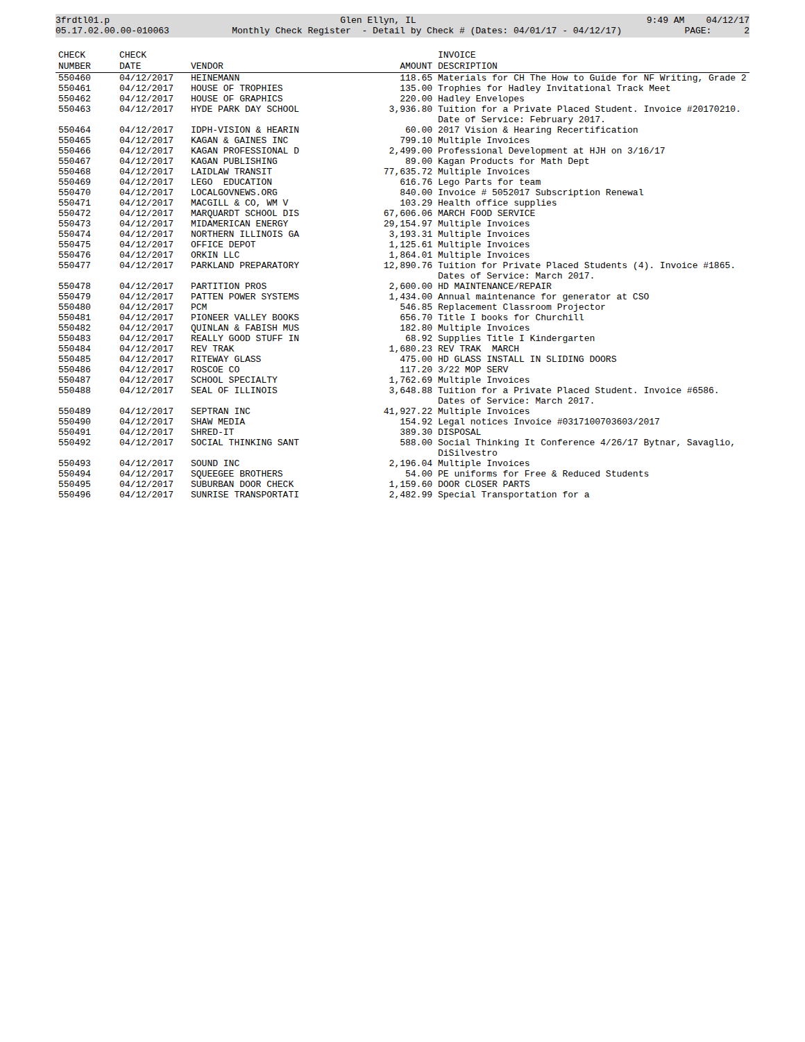3frdtl01.p Glen Ellyn, IL 9:49 AM 04/12/17
05.17.02.00.00-010063 Monthly Check Register - Detail by Check # (Dates: 04/01/17 - 04/12/17) PAGE: 2
| CHECK | CHECK | | | INVOICE |
| --- | --- | --- | --- | --- |
| NUMBER | DATE | VENDOR | AMOUNT | DESCRIPTION |
| 550460 | 04/12/2017 | HEINEMANN | 118.65 | Materials for CH The How to Guide for NF Writing, Grade 2 |
| 550461 | 04/12/2017 | HOUSE OF TROPHIES | 135.00 | Trophies for Hadley Invitational Track Meet |
| 550462 | 04/12/2017 | HOUSE OF GRAPHICS | 220.00 | Hadley Envelopes |
| 550463 | 04/12/2017 | HYDE PARK DAY SCHOOL | 3,936.80 | Tuition for a Private Placed Student. Invoice #20170210. Date of Service: February 2017. |
| 550464 | 04/12/2017 | IDPH-VISION & HEARIN | 60.00 | 2017 Vision & Hearing Recertification |
| 550465 | 04/12/2017 | KAGAN & GAINES INC | 799.10 | Multiple Invoices |
| 550466 | 04/12/2017 | KAGAN PROFESSIONAL D | 2,499.00 | Professional Development at HJH on 3/16/17 |
| 550467 | 04/12/2017 | KAGAN PUBLISHING | 89.00 | Kagan Products for Math Dept |
| 550468 | 04/12/2017 | LAIDLAW TRANSIT | 77,635.72 | Multiple Invoices |
| 550469 | 04/12/2017 | LEGO EDUCATION | 616.76 | Lego Parts for team |
| 550470 | 04/12/2017 | LOCALGOVNEWS.ORG | 840.00 | Invoice # 5052017 Subscription Renewal |
| 550471 | 04/12/2017 | MACGILL & CO, WM V | 103.29 | Health office supplies |
| 550472 | 04/12/2017 | MARQUARDT SCHOOL DIS | 67,606.06 | MARCH FOOD SERVICE |
| 550473 | 04/12/2017 | MIDAMERICAN ENERGY | 29,154.97 | Multiple Invoices |
| 550474 | 04/12/2017 | NORTHERN ILLINOIS GA | 3,193.31 | Multiple Invoices |
| 550475 | 04/12/2017 | OFFICE DEPOT | 1,125.61 | Multiple Invoices |
| 550476 | 04/12/2017 | ORKIN LLC | 1,864.01 | Multiple Invoices |
| 550477 | 04/12/2017 | PARKLAND PREPARATORY | 12,890.76 | Tuition for Private Placed Students (4). Invoice #1865. Dates of Service: March 2017. |
| 550478 | 04/12/2017 | PARTITION PROS | 2,600.00 | HD MAINTENANCE/REPAIR |
| 550479 | 04/12/2017 | PATTEN POWER SYSTEMS | 1,434.00 | Annual maintenance for generator at CSO |
| 550480 | 04/12/2017 | PCM | 546.85 | Replacement Classroom Projector |
| 550481 | 04/12/2017 | PIONEER VALLEY BOOKS | 656.70 | Title I books for Churchill |
| 550482 | 04/12/2017 | QUINLAN & FABISH MUS | 182.80 | Multiple Invoices |
| 550483 | 04/12/2017 | REALLY GOOD STUFF IN | 68.92 | Supplies Title I Kindergarten |
| 550484 | 04/12/2017 | REV TRAK | 1,680.23 | REV TRAK MARCH |
| 550485 | 04/12/2017 | RITEWAY GLASS | 475.00 | HD GLASS INSTALL IN SLIDING DOORS |
| 550486 | 04/12/2017 | ROSCOE CO | 117.20 | 3/22 MOP SERV |
| 550487 | 04/12/2017 | SCHOOL SPECIALTY | 1,762.69 | Multiple Invoices |
| 550488 | 04/12/2017 | SEAL OF ILLINOIS | 3,648.88 | Tuition for a Private Placed Student. Invoice #6586. Dates of Service: March 2017. |
| 550489 | 04/12/2017 | SEPTRAN INC | 41,927.22 | Multiple Invoices |
| 550490 | 04/12/2017 | SHAW MEDIA | 154.92 | Legal notices Invoice #0317100703603/2017 |
| 550491 | 04/12/2017 | SHRED-IT | 389.30 | DISPOSAL |
| 550492 | 04/12/2017 | SOCIAL THINKING SANT | 588.00 | Social Thinking It Conference 4/26/17 Bytnar, Savaglio, DiSilvestro |
| 550493 | 04/12/2017 | SOUND INC | 2,196.04 | Multiple Invoices |
| 550494 | 04/12/2017 | SQUEEGEE BROTHERS | 54.00 | PE uniforms for Free & Reduced Students |
| 550495 | 04/12/2017 | SUBURBAN DOOR CHECK | 1,159.60 | DOOR CLOSER PARTS |
| 550496 | 04/12/2017 | SUNRISE TRANSPORTATI | 2,482.99 | Special Transportation for a |